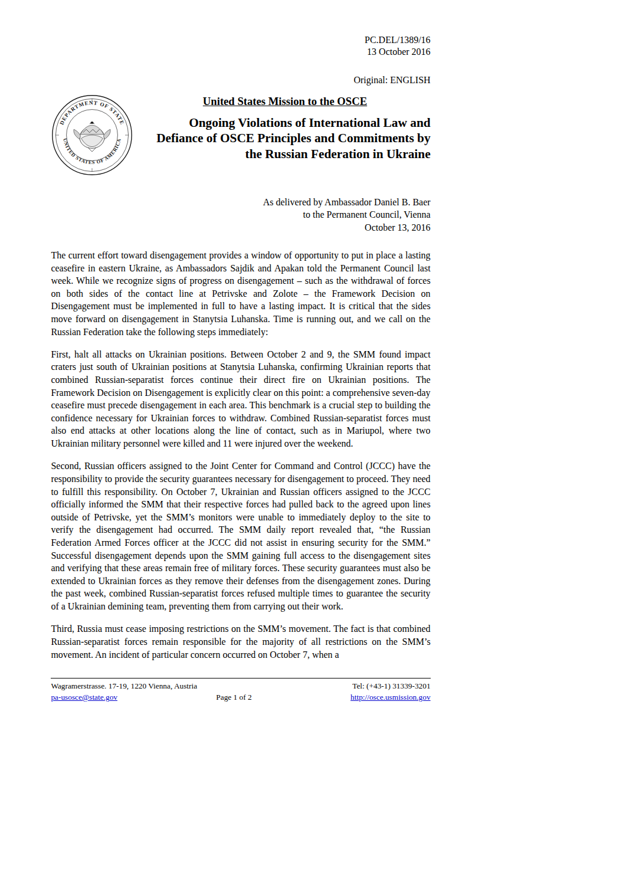PC.DEL/1389/16
13 October 2016
Original: ENGLISH
DEPARTMENT OF STATE UNITED STATES OF AMERICA
United States Mission to the OSCE
Ongoing Violations of International Law and Defiance of OSCE Principles and Commitments by the Russian Federation in Ukraine
As delivered by Ambassador Daniel B. Baer
to the Permanent Council, Vienna
October 13, 2016
The current effort toward disengagement provides a window of opportunity to put in place a lasting ceasefire in eastern Ukraine, as Ambassadors Sajdik and Apakan told the Permanent Council last week. While we recognize signs of progress on disengagement – such as the withdrawal of forces on both sides of the contact line at Petrivske and Zolote – the Framework Decision on Disengagement must be implemented in full to have a lasting impact. It is critical that the sides move forward on disengagement in Stanytsia Luhanska. Time is running out, and we call on the Russian Federation take the following steps immediately:
First, halt all attacks on Ukrainian positions. Between October 2 and 9, the SMM found impact craters just south of Ukrainian positions at Stanytsia Luhanska, confirming Ukrainian reports that combined Russian-separatist forces continue their direct fire on Ukrainian positions. The Framework Decision on Disengagement is explicitly clear on this point: a comprehensive seven-day ceasefire must precede disengagement in each area. This benchmark is a crucial step to building the confidence necessary for Ukrainian forces to withdraw. Combined Russian-separatist forces must also end attacks at other locations along the line of contact, such as in Mariupol, where two Ukrainian military personnel were killed and 11 were injured over the weekend.
Second, Russian officers assigned to the Joint Center for Command and Control (JCCC) have the responsibility to provide the security guarantees necessary for disengagement to proceed. They need to fulfill this responsibility. On October 7, Ukrainian and Russian officers assigned to the JCCC officially informed the SMM that their respective forces had pulled back to the agreed upon lines outside of Petrivske, yet the SMM’s monitors were unable to immediately deploy to the site to verify the disengagement had occurred. The SMM daily report revealed that, “the Russian Federation Armed Forces officer at the JCCC did not assist in ensuring security for the SMM.” Successful disengagement depends upon the SMM gaining full access to the disengagement sites and verifying that these areas remain free of military forces. These security guarantees must also be extended to Ukrainian forces as they remove their defenses from the disengagement zones. During the past week, combined Russian-separatist forces refused multiple times to guarantee the security of a Ukrainian demining team, preventing them from carrying out their work.
Third, Russia must cease imposing restrictions on the SMM’s movement. The fact is that combined Russian-separatist forces remain responsible for the majority of all restrictions on the SMM’s movement. An incident of particular concern occurred on October 7, when a
Wagramerstrasse. 17-19, 1220 Vienna, Austria
Tel: (+43-1) 31339-3201
pa-usosce@state.gov
Page 1 of 2
http://osce.usmission.gov